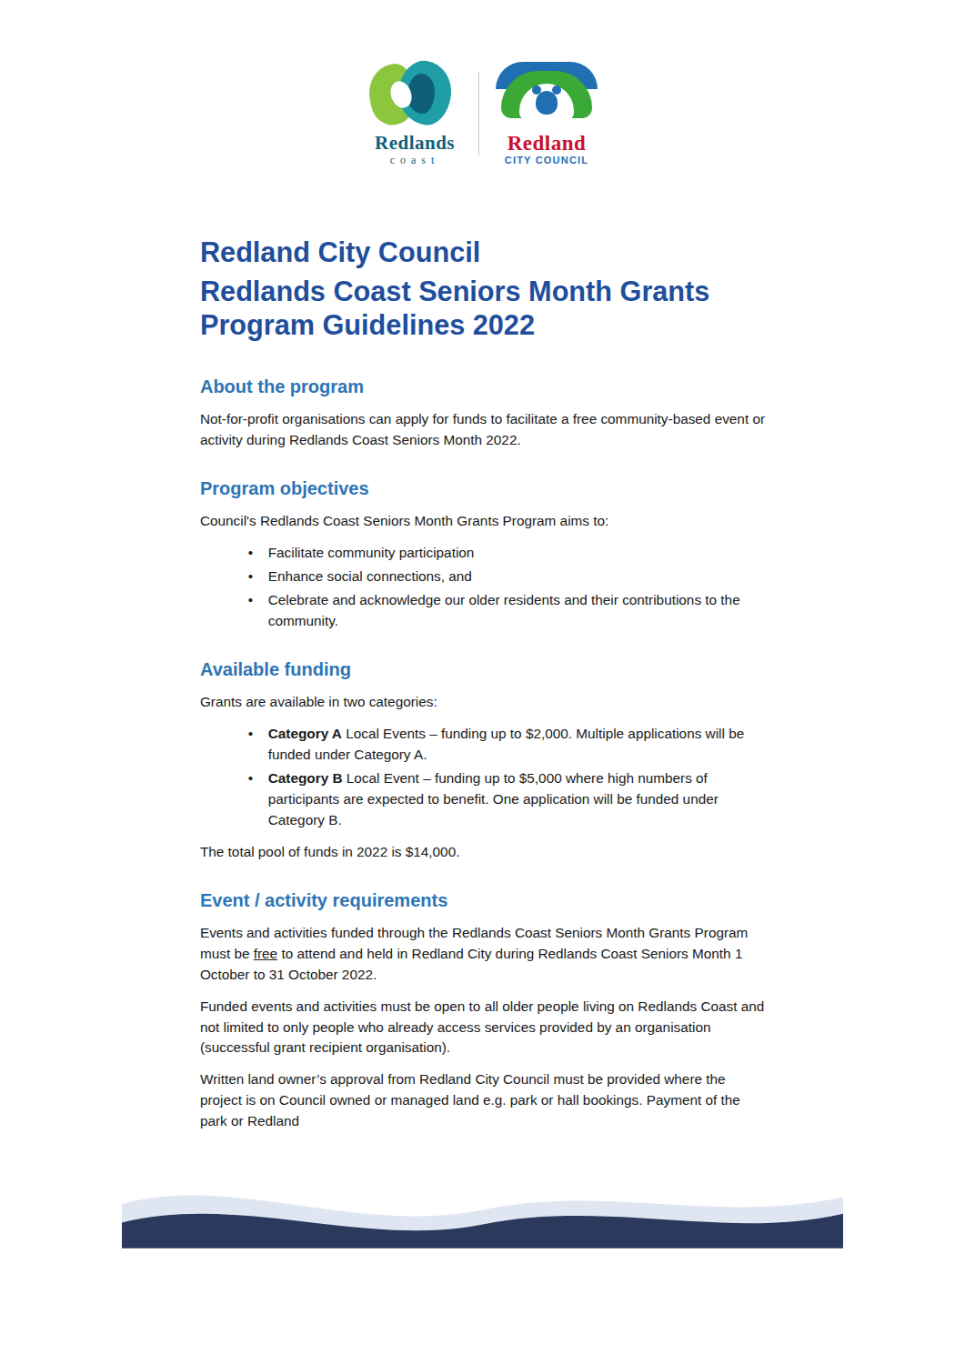Redlands
coast
Redland
CITY COUNCIL
Redland City Council
Redlands Coast Seniors Month Grants Program Guidelines 2022
About the program
Not-for-profit organisations can apply for funds to facilitate a free community-based event or activity during Redlands Coast Seniors Month 2022.
Program objectives
Council's Redlands Coast Seniors Month Grants Program aims to:
Facilitate community participation
Enhance social connections, and
Celebrate and acknowledge our older residents and their contributions to the community.
Available funding
Grants are available in two categories:
Category A Local Events – funding up to $2,000. Multiple applications will be funded under Category A.
Category B Local Event – funding up to $5,000 where high numbers of participants are expected to benefit. One application will be funded under Category B.
The total pool of funds in 2022 is $14,000.
Event / activity requirements
Events and activities funded through the Redlands Coast Seniors Month Grants Program must be free to attend and held in Redland City during Redlands Coast Seniors Month 1 October to 31 October 2022.
Funded events and activities must be open to all older people living on Redlands Coast and not limited to only people who already access services provided by an organisation (successful grant recipient organisation).
Written land owner’s approval from Redland City Council must be provided where the project is on Council owned or managed land e.g. park or hall bookings. Payment of the park or Redland